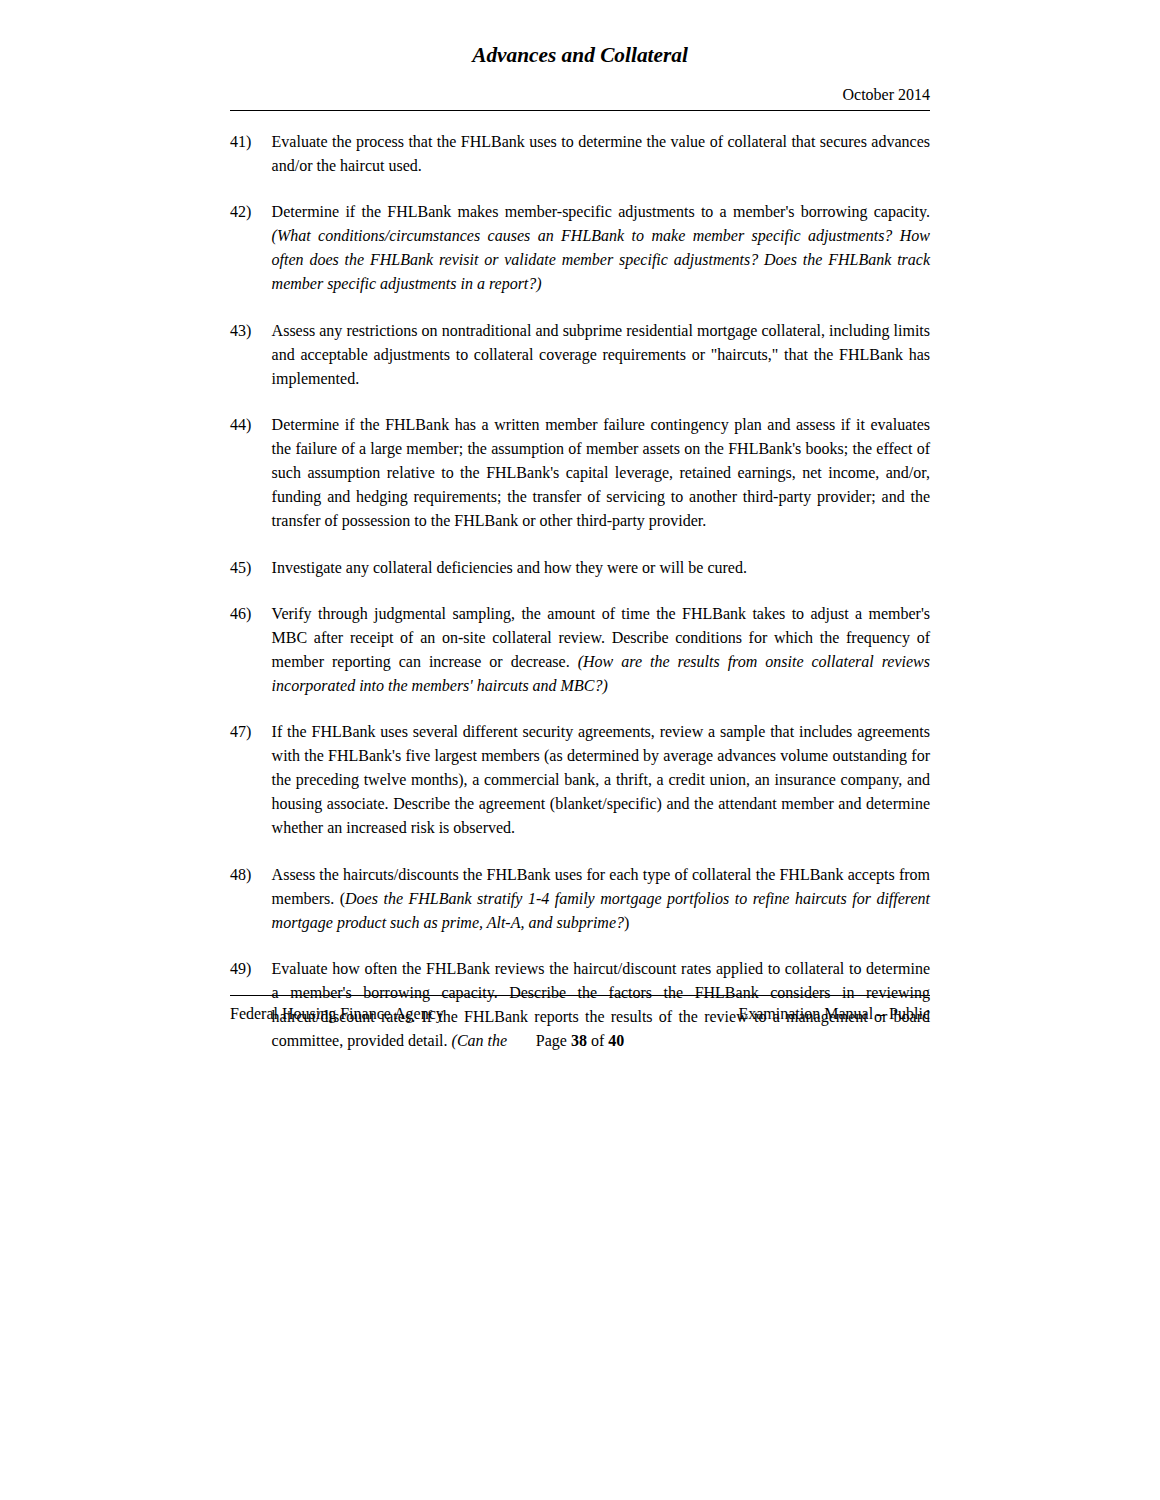Advances and Collateral
October 2014
41) Evaluate the process that the FHLBank uses to determine the value of collateral that secures advances and/or the haircut used.
42) Determine if the FHLBank makes member-specific adjustments to a member's borrowing capacity. (What conditions/circumstances causes an FHLBank to make member specific adjustments? How often does the FHLBank revisit or validate member specific adjustments? Does the FHLBank track member specific adjustments in a report?)
43) Assess any restrictions on nontraditional and subprime residential mortgage collateral, including limits and acceptable adjustments to collateral coverage requirements or "haircuts," that the FHLBank has implemented.
44) Determine if the FHLBank has a written member failure contingency plan and assess if it evaluates the failure of a large member; the assumption of member assets on the FHLBank's books; the effect of such assumption relative to the FHLBank's capital leverage, retained earnings, net income, and/or, funding and hedging requirements; the transfer of servicing to another third-party provider; and the transfer of possession to the FHLBank or other third-party provider.
45) Investigate any collateral deficiencies and how they were or will be cured.
46) Verify through judgmental sampling, the amount of time the FHLBank takes to adjust a member's MBC after receipt of an on-site collateral review. Describe conditions for which the frequency of member reporting can increase or decrease. (How are the results from onsite collateral reviews incorporated into the members' haircuts and MBC?)
47) If the FHLBank uses several different security agreements, review a sample that includes agreements with the FHLBank's five largest members (as determined by average advances volume outstanding for the preceding twelve months), a commercial bank, a thrift, a credit union, an insurance company, and housing associate. Describe the agreement (blanket/specific) and the attendant member and determine whether an increased risk is observed.
48) Assess the haircuts/discounts the FHLBank uses for each type of collateral the FHLBank accepts from members. (Does the FHLBank stratify 1-4 family mortgage portfolios to refine haircuts for different mortgage product such as prime, Alt-A, and subprime?)
49) Evaluate how often the FHLBank reviews the haircut/discount rates applied to collateral to determine a member's borrowing capacity. Describe the factors the FHLBank considers in reviewing haircut/discount rates. If the FHLBank reports the results of the review to a management or board committee, provided detail. (Can the
Federal Housing Finance Agency Examination Manual – Public
Page 38 of 40